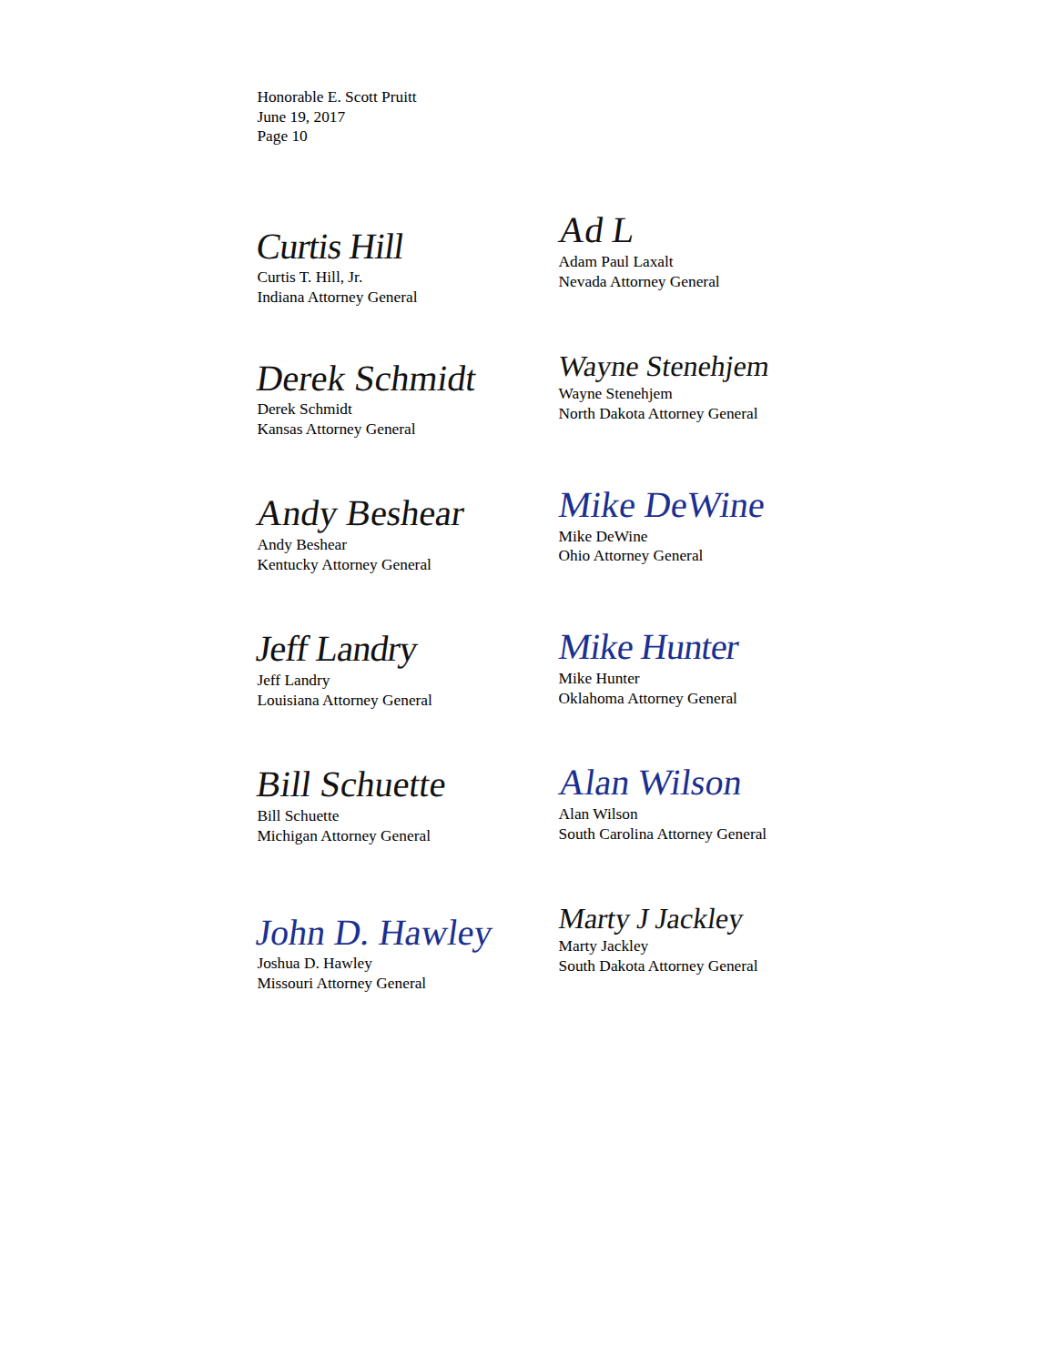Honorable E. Scott Pruitt
June 19, 2017
Page 10
Curtis Hill
Curtis T. Hill, Jr.
Indiana Attorney General
Derek Schmidt
Derek Schmidt
Kansas Attorney General
Andy Beshear
Andy Beshear
Kentucky Attorney General
Jeff Landry
Jeff Landry
Louisiana Attorney General
Bill Schuette
Bill Schuette
Michigan Attorney General
John D. Hawley
Joshua D. Hawley
Missouri Attorney General
Ad L
Adam Paul Laxalt
Nevada Attorney General
Wayne Stenehjem
Wayne Stenehjem
North Dakota Attorney General
Mike DeWine
Mike DeWine
Ohio Attorney General
Mike Hunter
Mike Hunter
Oklahoma Attorney General
Alan Wilson
Alan Wilson
South Carolina Attorney General
Marty J Jackley
Marty Jackley
South Dakota Attorney General